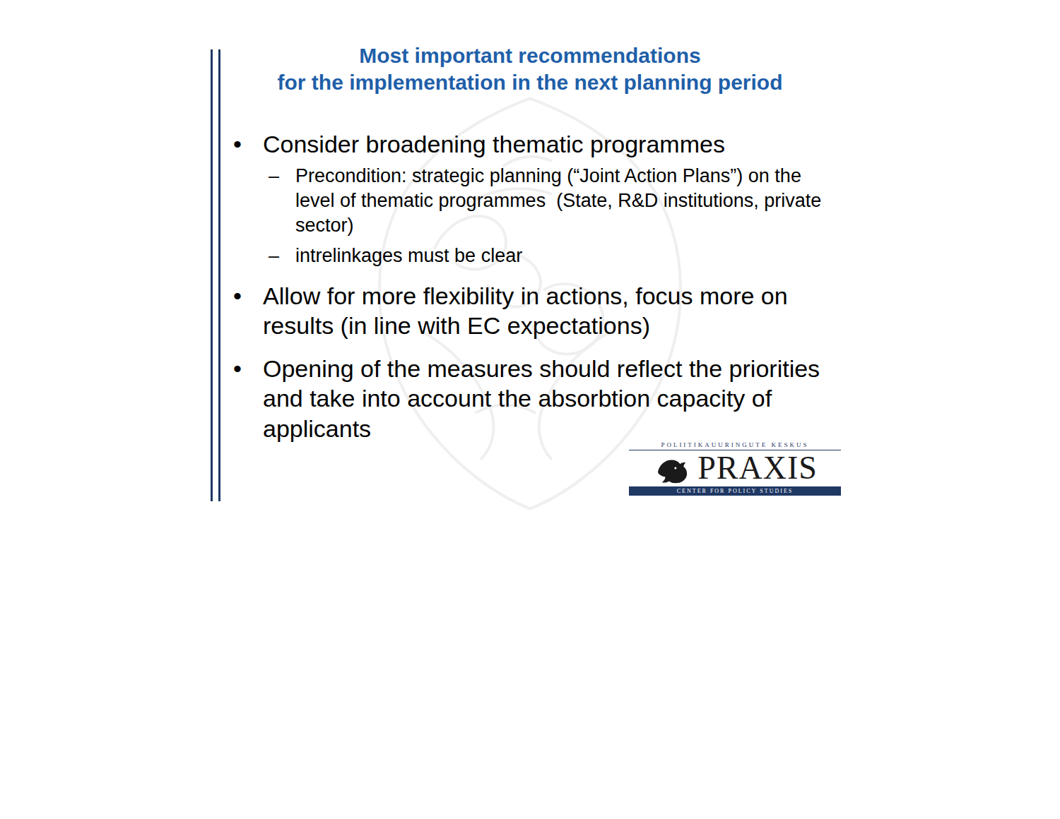Most important recommendations
for the implementation in the next planning period
Consider broadening thematic programmes
Precondition: strategic planning (“Joint Action Plans”) on the level of thematic programmes (State, R&D institutions, private sector)
intrelinkages must be clear
Allow for more flexibility in actions, focus more on results (in line with EC expectations)
Opening of the measures should reflect the priorities and take into account the absorbtion capacity of applicants
POLIITIKAUURINGUTE KESKUS
PRAXIS
CENTER FOR POLICY STUDIES